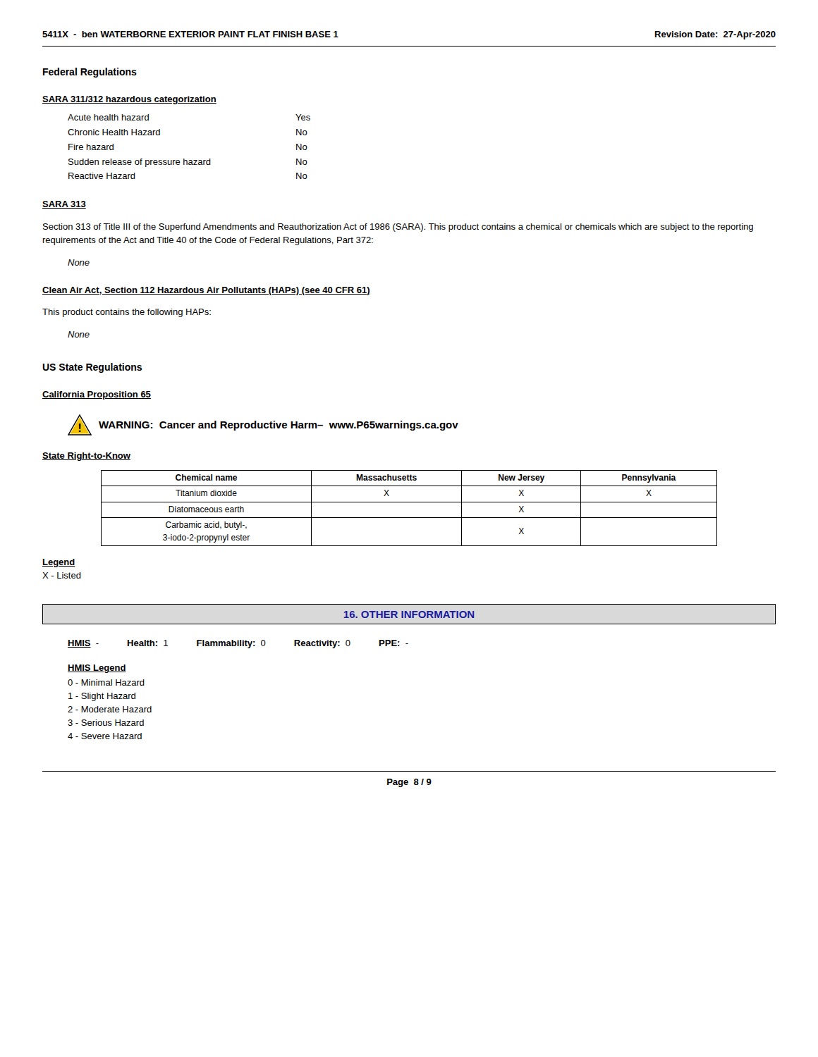5411X - ben WATERBORNE EXTERIOR PAINT FLAT FINISH BASE 1
Revision Date: 27-Apr-2020
Federal Regulations
SARA 311/312 hazardous categorization
| Acute health hazard | Yes |
| Chronic Health Hazard | No |
| Fire hazard | No |
| Sudden release of pressure hazard | No |
| Reactive Hazard | No |
SARA 313
Section 313 of Title III of the Superfund Amendments and Reauthorization Act of 1986 (SARA). This product contains a chemical or chemicals which are subject to the reporting requirements of the Act and Title 40 of the Code of Federal Regulations, Part 372:
None
Clean Air Act, Section 112 Hazardous Air Pollutants (HAPs) (see 40 CFR 61)
This product contains the following HAPs:
None
US State Regulations
California Proposition 65
! WARNING: Cancer and Reproductive Harm– www.P65warnings.ca.gov
State Right-to-Know
| Chemical name | Massachusetts | New Jersey | Pennsylvania |
| --- | --- | --- | --- |
| Titanium dioxide | X | X | X |
| Diatomaceous earth | | X | |
| Carbamic acid, butyl-, 3-iodo-2-propynyl ester | | X | |
Legend
X - Listed
16. OTHER INFORMATION
HMIS -
Health: 1
Flammability: 0
Reactivity: 0
PPE: -
HMIS Legend
0 - Minimal Hazard
1 - Slight Hazard
2 - Moderate Hazard
3 - Serious Hazard
4 - Severe Hazard
Page 8 / 9